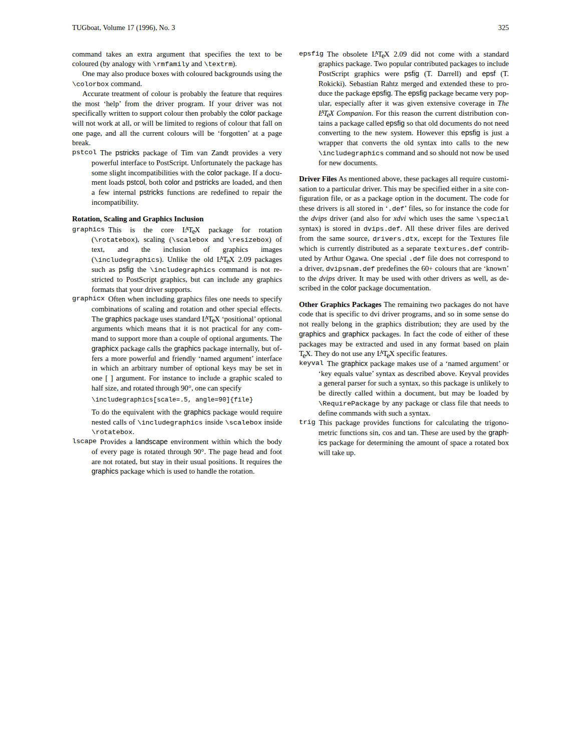TUGboat, Volume 17 (1996), No. 3
325
command takes an extra argument that specifies the text to be coloured (by analogy with \rmfamily and \textrm).
One may also produce boxes with coloured backgrounds using the \colorbox command.
Accurate treatment of colour is probably the feature that requires the most ‘help’ from the driver program. If your driver was not specifically written to support colour then probably the color package will not work at all, or will be limited to regions of colour that fall on one page, and all the current colours will be ‘forgotten’ at a page break.
pstcol
The pstricks package of Tim van Zandt provides a very powerful interface to PostScript. Unfortunately the package has some slight incompatibilities with the color package. If a document loads pstcol, both color and pstricks are loaded, and then a few internal pstricks functions are redefined to repair the incompatibility.
Rotation, Scaling and Graphics Inclusion
graphics
This is the core La Te X package for rotation (\rotatebox), scaling (\scalebox and \resizebox) of text, and the inclusion of graphics images (\includegraphics). Unlike the old La Te X 2.09 packages such as psfig the \includegraphics command is not restricted to PostScript graphics, but can include any graphics formats that your driver supports.
graphicx
Often when including graphics files one needs to specify combinations of scaling and rotation and other special effects. The graphics package uses standard La Te X ‘positional’ optional arguments which means that it is not practical for any command to support more than a couple of optional arguments. The graphicx package calls the graphics package internally, but offers a more powerful and friendly ‘named argument’ interface in which an arbitrary number of optional keys may be set in one [ ] argument. For instance to include a graphic scaled to half size, and rotated through 90°, one can specify
\includegraphics[scale=.5, angle=90]{file}
To do the equivalent with the graphics package would require nested calls of \includegraphics inside \scalebox inside \rotatebox.
lscape
Provides a landscape environment within which the body of every page is rotated through 90°. The page head and foot are not rotated, but stay in their usual positions. It requires the graphics package which is used to handle the rotation.
epsfig
The obsolete La Te X 2.09 did not come with a standard graphics package. Two popular contributed packages to include PostScript graphics were psfig (T. Darrell) and epsf (T. Rokicki). Sebastian Rahtz merged and extended these to produce the package epsfig. The epsfig package became very popular, especially after it was given extensive coverage in The La Te X Companion. For this reason the current distribution contains a package called epsfig so that old documents do not need converting to the new system. However this epsfig is just a wrapper that converts the old syntax into calls to the new \includegraphics command and so should not now be used for new documents.
Driver Files As mentioned above, these packages all require customisation to a particular driver. This may be specified either in a site configuration file, or as a package option in the document. The code for these drivers is all stored in ‘.def’ files, so for instance the code for the dvips driver (and also for xdvi which uses the same \special syntax) is stored in dvips.def. All these driver files are derived from the same source, drivers.dtx, except for the Textures file which is currently distributed as a separate textures.def contributed by Arthur Ogawa. One special .def file does not correspond to a driver, dvipsnam.def predefines the 60+ colours that are ‘known’ to the dvips driver. It may be used with other drivers as well, as described in the color package documentation.
Other Graphics Packages The remaining two packages do not have code that is specific to dvi driver programs, and so in some sense do not really belong in the graphics distribution; they are used by the graphics and graphicx packages. In fact the code of either of these packages may be extracted and used in any format based on plain Te X. They do not use any La Te X specific features.
keyval
The graphicx package makes use of a ‘named argument’ or ‘key equals value’ syntax as described above. Keyval provides a general parser for such a syntax, so this package is unlikely to be directly called within a document, but may be loaded by \RequirePackage by any package or class file that needs to define commands with such a syntax.
trig
This package provides functions for calculating the trigonometric functions sin, cos and tan. These are used by the graphics package for determining the amount of space a rotated box will take up.